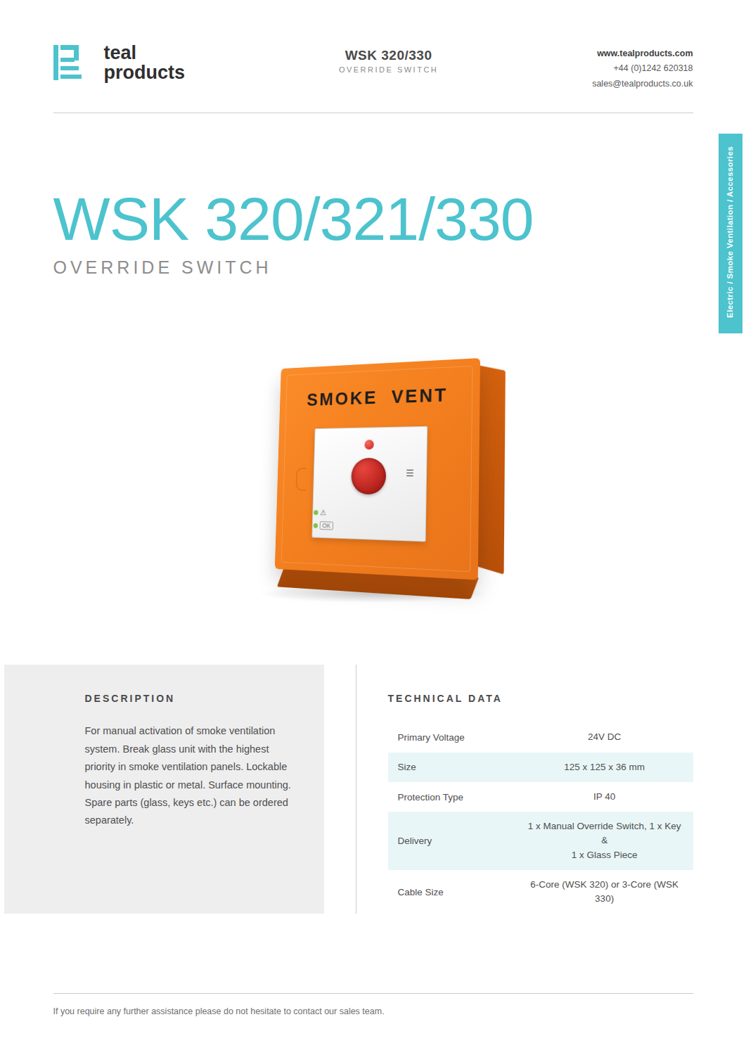teal
products
WSK 320/330
OVERRIDE SWITCH
www.tealproducts.com
+44 (0)1242 620318
sales@tealproducts.co.uk
Electric / Smoke Ventilation / Accessories
WSK 320/321/330
OVERRIDE SWITCH
SMOKE VENT
☰
⚠
OK
DESCRIPTION
For manual activation of smoke ventilation system. Break glass unit with the highest priority in smoke ventilation panels. Lockable housing in plastic or metal. Surface mounting. Spare parts (glass, keys etc.) can be ordered separately.
TECHNICAL DATA
| Primary Voltage | 24V DC |
| Size | 125 x 125 x 36 mm |
| Protection Type | IP 40 |
| Delivery | 1 x Manual Override Switch, 1 x Key & 1 x Glass Piece |
| Cable Size | 6-Core (WSK 320) or 3-Core (WSK 330) |
If you require any further assistance please do not hesitate to contact our sales team.